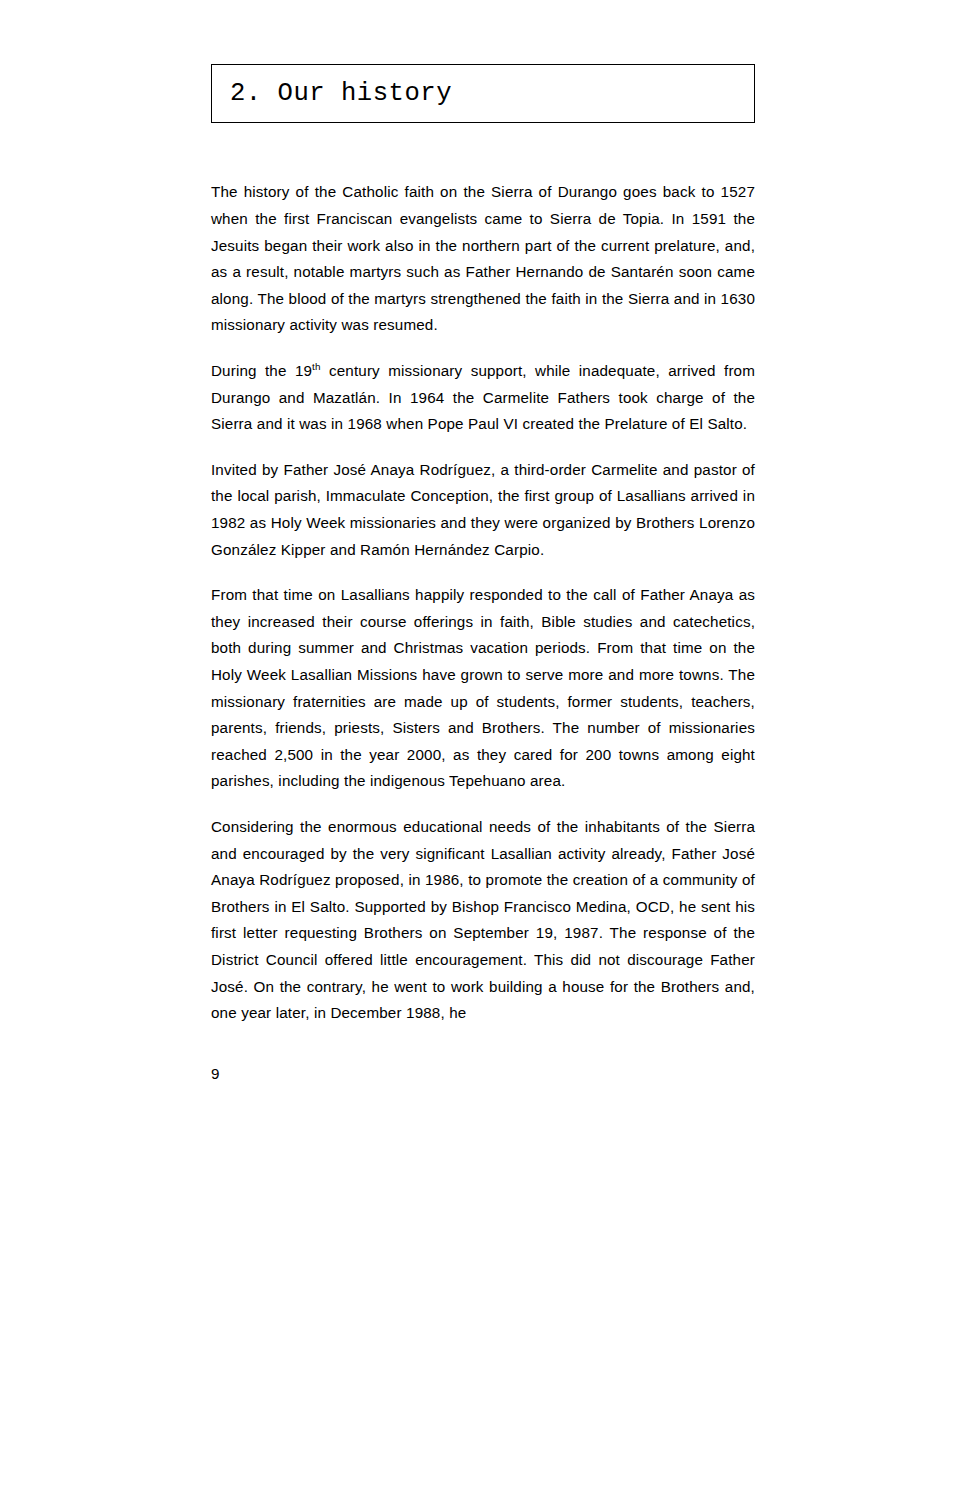2. Our history
The history of the Catholic faith on the Sierra of Durango goes back to 1527 when the first Franciscan evangelists came to Sierra de Topia. In 1591 the Jesuits began their work also in the northern part of the current prelature, and, as a result, notable martyrs such as Father Hernando de Santarén soon came along. The blood of the martyrs strengthened the faith in the Sierra and in 1630 missionary activity was resumed.
During the 19th century missionary support, while inadequate, arrived from Durango and Mazatlán. In 1964 the Carmelite Fathers took charge of the Sierra and it was in 1968 when Pope Paul VI created the Prelature of El Salto.
Invited by Father José Anaya Rodríguez, a third-order Carmelite and pastor of the local parish, Immaculate Conception, the first group of Lasallians arrived in 1982 as Holy Week missionaries and they were organized by Brothers Lorenzo González Kipper and Ramón Hernández Carpio.
From that time on Lasallians happily responded to the call of Father Anaya as they increased their course offerings in faith, Bible studies and catechetics, both during summer and Christmas vacation periods. From that time on the Holy Week Lasallian Missions have grown to serve more and more towns. The missionary fraternities are made up of students, former students, teachers, parents, friends, priests, Sisters and Brothers. The number of missionaries reached 2,500 in the year 2000, as they cared for 200 towns among eight parishes, including the indigenous Tepehuano area.
Considering the enormous educational needs of the inhabitants of the Sierra and encouraged by the very significant Lasallian activity already, Father José Anaya Rodríguez proposed, in 1986, to promote the creation of a community of Brothers in El Salto. Supported by Bishop Francisco Medina, OCD, he sent his first letter requesting Brothers on September 19, 1987. The response of the District Council offered little encouragement. This did not discourage Father José. On the contrary, he went to work building a house for the Brothers and, one year later, in December 1988, he
9